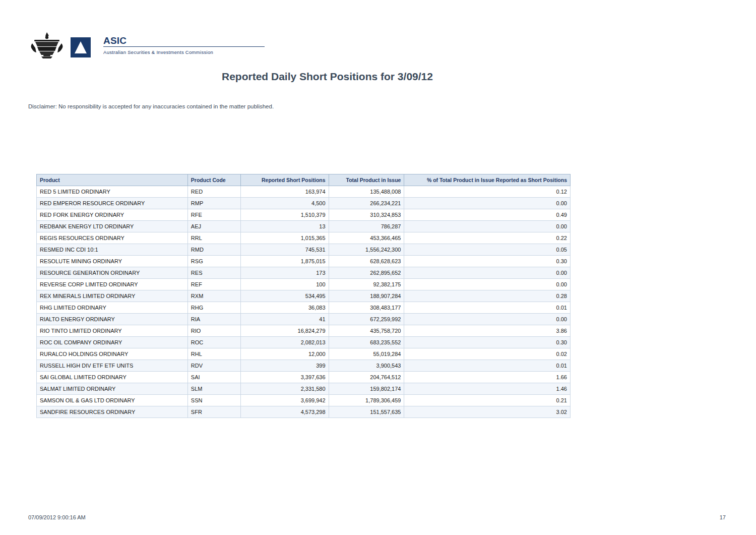ASIC
Australian Securities & Investments Commission
Reported Daily Short Positions for 3/09/12
Disclaimer: No responsibility is accepted for any inaccuracies contained in the matter published.
| Product | Product Code | Reported Short Positions | Total Product in Issue | % of Total Product in Issue Reported as Short Positions |
| --- | --- | --- | --- | --- |
| RED 5 LIMITED ORDINARY | RED | 163,974 | 135,488,008 | 0.12 |
| RED EMPEROR RESOURCE ORDINARY | RMP | 4,500 | 266,234,221 | 0.00 |
| RED FORK ENERGY ORDINARY | RFE | 1,510,379 | 310,324,853 | 0.49 |
| REDBANK ENERGY LTD ORDINARY | AEJ | 13 | 786,287 | 0.00 |
| REGIS RESOURCES ORDINARY | RRL | 1,015,365 | 453,366,465 | 0.22 |
| RESMED INC CDI 10:1 | RMD | 745,531 | 1,556,242,300 | 0.05 |
| RESOLUTE MINING ORDINARY | RSG | 1,875,015 | 628,628,623 | 0.30 |
| RESOURCE GENERATION ORDINARY | RES | 173 | 262,895,652 | 0.00 |
| REVERSE CORP LIMITED ORDINARY | REF | 100 | 92,382,175 | 0.00 |
| REX MINERALS LIMITED ORDINARY | RXM | 534,495 | 188,907,284 | 0.28 |
| RHG LIMITED ORDINARY | RHG | 36,083 | 308,483,177 | 0.01 |
| RIALTO ENERGY ORDINARY | RIA | 41 | 672,259,992 | 0.00 |
| RIO TINTO LIMITED ORDINARY | RIO | 16,824,279 | 435,758,720 | 3.86 |
| ROC OIL COMPANY ORDINARY | ROC | 2,082,013 | 683,235,552 | 0.30 |
| RURALCO HOLDINGS ORDINARY | RHL | 12,000 | 55,019,284 | 0.02 |
| RUSSELL HIGH DIV ETF ETF UNITS | RDV | 399 | 3,900,543 | 0.01 |
| SAI GLOBAL LIMITED ORDINARY | SAI | 3,397,636 | 204,764,512 | 1.66 |
| SALMAT LIMITED ORDINARY | SLM | 2,331,580 | 159,802,174 | 1.46 |
| SAMSON OIL & GAS LTD ORDINARY | SSN | 3,699,942 | 1,789,306,459 | 0.21 |
| SANDFIRE RESOURCES ORDINARY | SFR | 4,573,298 | 151,557,635 | 3.02 |
07/09/2012 9:00:16 AM
17